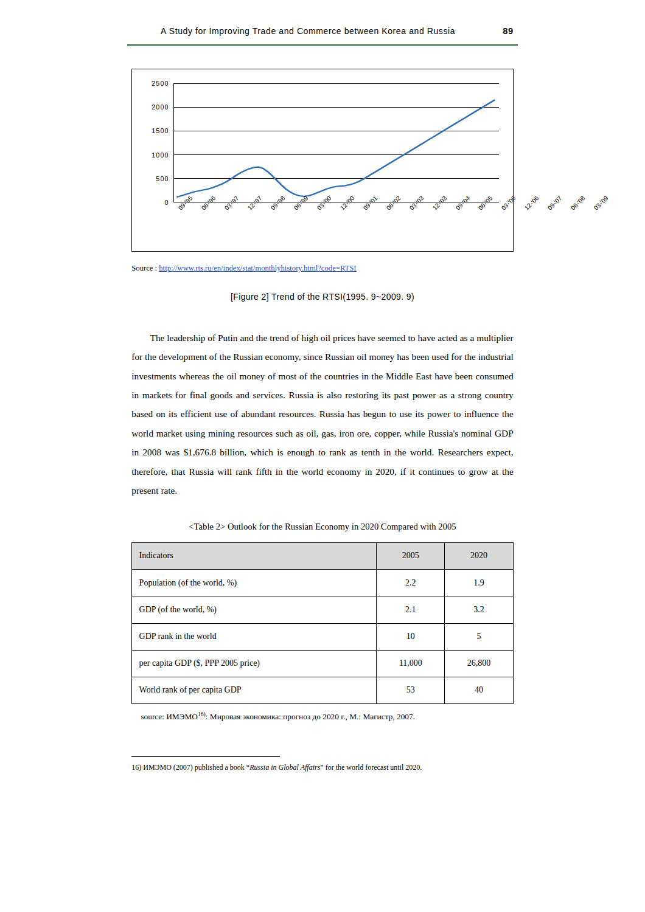A Study for Improving Trade and Commerce between Korea and Russia
89
2500 2000 1500 1000 500 0
09-'95 06-'96 03-'97 12-'97 09-'98 06-'99 03-'00 12-'00 09-'01 06-'02 03-'03 12-'03 09-'04 06-'05 03-'06 12-'06 09-'07 06-'08 03-'09
Source : http://www.rts.ru/en/index/stat/monthlyhistory.html?code=RTSI
[Figure 2] Trend of the RTSI(1995. 9~2009. 9)
The leadership of Putin and the trend of high oil prices have seemed to have acted as a multiplier for the development of the Russian economy, since Russian oil money has been used for the industrial investments whereas the oil money of most of the countries in the Middle East have been consumed in markets for final goods and services. Russia is also restoring its past power as a strong country based on its efficient use of abundant resources. Russia has begun to use its power to influence the world market using mining resources such as oil, gas, iron ore, copper, while Russia's nominal GDP in 2008 was $1,676.8 billion, which is enough to rank as tenth in the world. Researchers expect, therefore, that Russia will rank fifth in the world economy in 2020, if it continues to grow at the present rate.
<Table 2> Outlook for the Russian Economy in 2020 Compared with 2005
| Indicators | 2005 | 2020 |
| --- | --- | --- |
| Population (of the world, %) | 2.2 | 1.9 |
| GDP (of the world, %) | 2.1 | 3.2 |
| GDP rank in the world | 10 | 5 |
| per capita GDP ($, PPP 2005 price) | 11,000 | 26,800 |
| World rank of per capita GDP | 53 | 40 |
source: ИМЭМО16): Мировая экономика: прогноз до 2020 г., М.: Магистр, 2007.
16) ИМЭМО (2007) published a book “Russia in Global Affairs” for the world forecast until 2020.